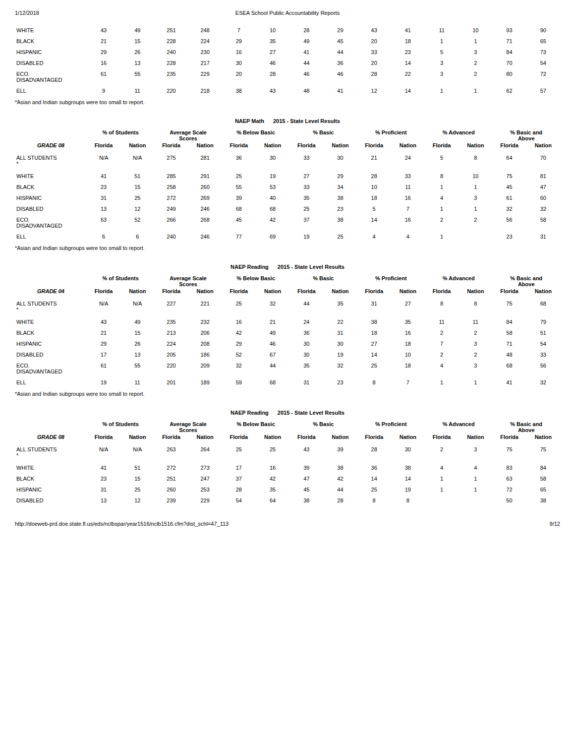1/12/2018
ESEA School Public Accountability Reports
| WHITE | 43 | 49 | 251 | 248 | 7 | 10 | 28 | 29 | 43 | 41 | 11 | 10 | 93 | 90 |
| BLACK | 21 | 15 | 228 | 224 | 29 | 35 | 49 | 45 | 20 | 18 | 1 | 1 | 71 | 65 |
| HISPANIC | 29 | 26 | 240 | 230 | 16 | 27 | 41 | 44 | 33 | 23 | 5 | 3 | 84 | 73 |
| DISABLED | 16 | 13 | 228 | 217 | 30 | 46 | 44 | 36 | 20 | 14 | 3 | 2 | 70 | 54 |
| ECO. DISADVANTAGED | 61 | 55 | 235 | 229 | 20 | 28 | 46 | 46 | 28 | 22 | 3 | 2 | 80 | 72 |
| ELL | 9 | 11 | 220 | 218 | 38 | 43 | 48 | 41 | 12 | 14 | 1 | 1 | 62 | 57 |
*Asian and Indian subgroups were too small to report.
NAEP Math 2015 - State Level Results
| | % of Students | Average Scale Scores | % Below Basic | % Basic | % Proficient | % Advanced | % Basic and Above |
| --- | --- | --- | --- | --- | --- | --- | --- |
| GRADE 08 | Florida | Nation | Florida | Nation | Florida | Nation | Florida | Nation | Florida | Nation | Florida | Nation | Florida | Nation |
| ALL STUDENTS | N/A | N/A | 275 | 281 | 36 | 30 | 33 | 30 | 21 | 24 | 5 | 8 | 64 | 70 |
| * | | | | | | | | | | | | | | |
| WHITE | 41 | 51 | 285 | 291 | 25 | 19 | 27 | 29 | 28 | 33 | 8 | 10 | 75 | 81 |
| BLACK | 23 | 15 | 258 | 260 | 55 | 53 | 33 | 34 | 10 | 11 | 1 | 1 | 45 | 47 |
| HISPANIC | 31 | 25 | 272 | 269 | 39 | 40 | 35 | 38 | 18 | 16 | 4 | 3 | 61 | 60 |
| DISABLED | 13 | 12 | 249 | 246 | 68 | 68 | 25 | 23 | 5 | 7 | 1 | 1 | 32 | 32 |
| ECO. DISADVANTAGED | 63 | 52 | 266 | 268 | 45 | 42 | 37 | 38 | 14 | 16 | 2 | 2 | 56 | 58 |
| ELL | 6 | 6 | 240 | 246 | 77 | 69 | 19 | 25 | 4 | 4 | 1 | | 23 | 31 |
*Asian and Indian subgroups were too small to report.
NAEP Reading 2015 - State Level Results
| | % of Students | Average Scale Scores | % Below Basic | % Basic | % Proficient | % Advanced | % Basic and Above |
| --- | --- | --- | --- | --- | --- | --- | --- |
| GRADE 04 | Florida | Nation | Florida | Nation | Florida | Nation | Florida | Nation | Florida | Nation | Florida | Nation | Florida | Nation |
| ALL STUDENTS | N/A | N/A | 227 | 221 | 25 | 32 | 44 | 35 | 31 | 27 | 8 | 8 | 75 | 68 |
| * | | | | | | | | | | | | | | |
| WHITE | 43 | 49 | 235 | 232 | 16 | 21 | 24 | 22 | 38 | 35 | 11 | 11 | 84 | 79 |
| BLACK | 21 | 15 | 213 | 206 | 42 | 49 | 36 | 31 | 18 | 16 | 2 | 2 | 58 | 51 |
| HISPANIC | 29 | 26 | 224 | 208 | 29 | 46 | 30 | 30 | 27 | 18 | 7 | 3 | 71 | 54 |
| DISABLED | 17 | 13 | 205 | 186 | 52 | 67 | 30 | 19 | 14 | 10 | 2 | 2 | 48 | 33 |
| ECO. DISADVANTAGED | 61 | 55 | 220 | 209 | 32 | 44 | 35 | 32 | 25 | 18 | 4 | 3 | 68 | 56 |
| ELL | 19 | 11 | 201 | 189 | 59 | 68 | 31 | 23 | 8 | 7 | 1 | 1 | 41 | 32 |
*Asian and Indian subgroups were too small to report.
NAEP Reading 2015 - State Level Results
| | % of Students | Average Scale Scores | % Below Basic | % Basic | % Proficient | % Advanced | % Basic and Above |
| --- | --- | --- | --- | --- | --- | --- | --- |
| GRADE 08 | Florida | Nation | Florida | Nation | Florida | Nation | Florida | Nation | Florida | Nation | Florida | Nation | Florida | Nation |
| ALL STUDENTS | N/A | N/A | 263 | 264 | 25 | 25 | 43 | 39 | 28 | 30 | 2 | 3 | 75 | 75 |
| * | | | | | | | | | | | | | | |
| WHITE | 41 | 51 | 272 | 273 | 17 | 16 | 39 | 38 | 36 | 38 | 4 | 4 | 83 | 84 |
| BLACK | 23 | 15 | 251 | 247 | 37 | 42 | 47 | 42 | 14 | 14 | 1 | 1 | 63 | 58 |
| HISPANIC | 31 | 25 | 260 | 253 | 28 | 35 | 45 | 44 | 25 | 19 | 1 | 1 | 72 | 65 |
| DISABLED | 13 | 12 | 239 | 229 | 54 | 64 | 38 | 28 | 8 | 8 | | | 50 | 38 |
http://doeweb-prd.doe.state.fl.us/eds/nclbspar/year1516/nclb1516.cfm?dist_schl=47_113
9/12